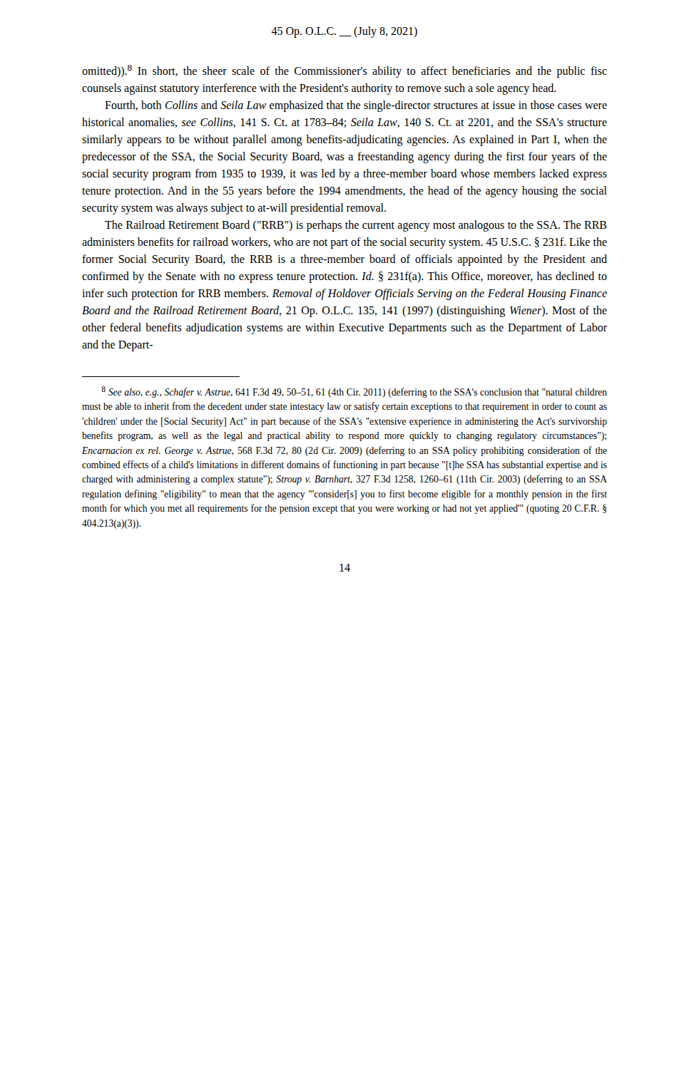45 Op. O.L.C. __ (July 8, 2021)
omitted)).8 In short, the sheer scale of the Commissioner's ability to affect beneficiaries and the public fisc counsels against statutory interference with the President's authority to remove such a sole agency head.
Fourth, both Collins and Seila Law emphasized that the single-director structures at issue in those cases were historical anomalies, see Collins, 141 S. Ct. at 1783–84; Seila Law, 140 S. Ct. at 2201, and the SSA's structure similarly appears to be without parallel among benefits-adjudicating agencies. As explained in Part I, when the predecessor of the SSA, the Social Security Board, was a freestanding agency during the first four years of the social security program from 1935 to 1939, it was led by a three-member board whose members lacked express tenure protection. And in the 55 years before the 1994 amendments, the head of the agency housing the social security system was always subject to at-will presidential removal.
The Railroad Retirement Board ("RRB") is perhaps the current agency most analogous to the SSA. The RRB administers benefits for railroad workers, who are not part of the social security system. 45 U.S.C. § 231f. Like the former Social Security Board, the RRB is a three-member board of officials appointed by the President and confirmed by the Senate with no express tenure protection. Id. § 231f(a). This Office, moreover, has declined to infer such protection for RRB members. Removal of Holdover Officials Serving on the Federal Housing Finance Board and the Railroad Retirement Board, 21 Op. O.L.C. 135, 141 (1997) (distinguishing Wiener). Most of the other federal benefits adjudication systems are within Executive Departments such as the Department of Labor and the Depart-
8 See also, e.g., Schafer v. Astrue, 641 F.3d 49, 50–51, 61 (4th Cir. 2011) (deferring to the SSA's conclusion that "natural children must be able to inherit from the decedent under state intestacy law or satisfy certain exceptions to that requirement in order to count as 'children' under the [Social Security] Act" in part because of the SSA's "extensive experience in administering the Act's survivorship benefits program, as well as the legal and practical ability to respond more quickly to changing regulatory circumstances"); Encarnacion ex rel. George v. Astrue, 568 F.3d 72, 80 (2d Cir. 2009) (deferring to an SSA policy prohibiting consideration of the combined effects of a child's limitations in different domains of functioning in part because "[t]he SSA has substantial expertise and is charged with administering a complex statute"); Stroup v. Barnhart, 327 F.3d 1258, 1260–61 (11th Cir. 2003) (deferring to an SSA regulation defining "eligibility" to mean that the agency "'consider[s] you to first become eligible for a monthly pension in the first month for which you met all requirements for the pension except that you were working or had not yet applied'" (quoting 20 C.F.R. § 404.213(a)(3)).
14